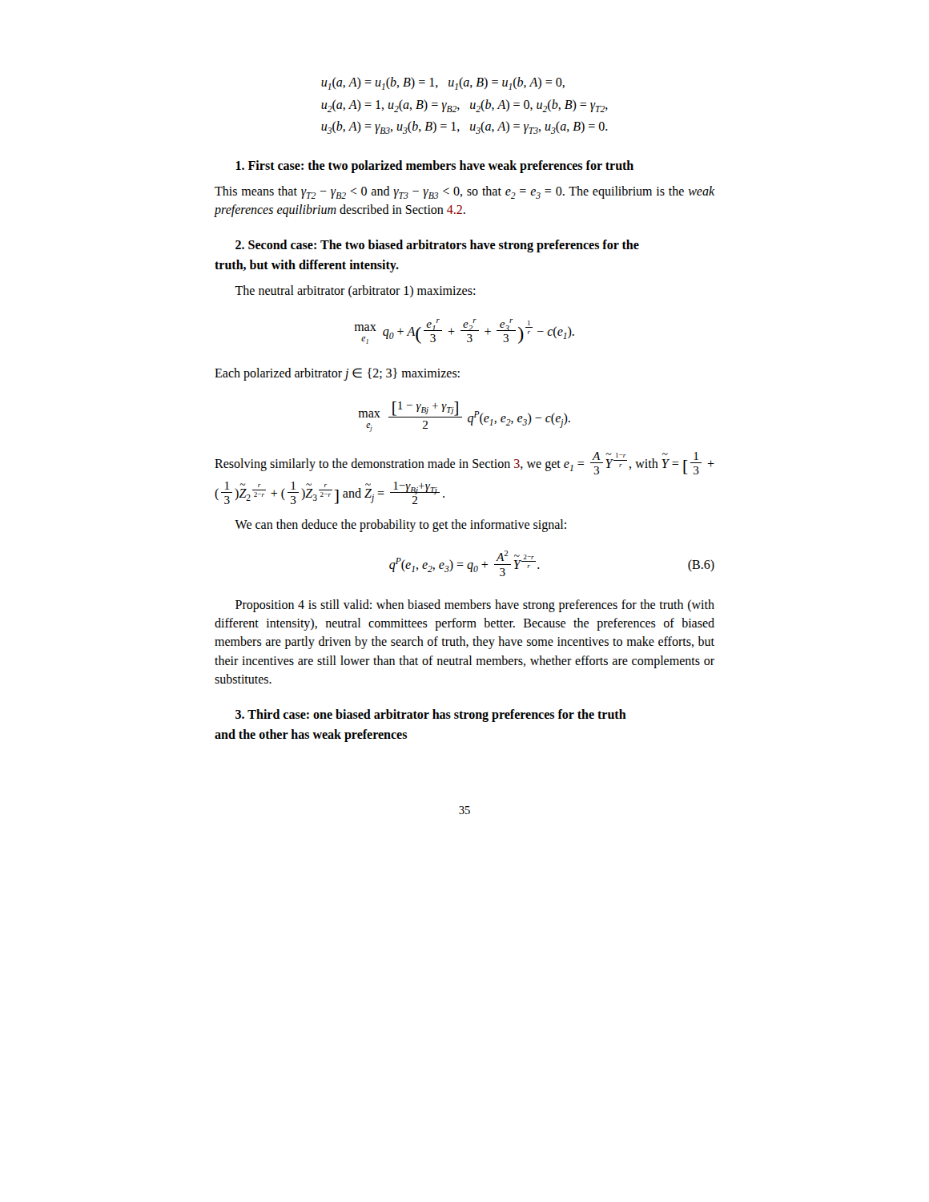u1(a, A) = u1(b, B) = 1, u1(a, B) = u1(b, A) = 0,
u2(a, A) = 1, u2(a, B) = γB2, u2(b, A) = 0, u2(b, B) = γT2,
u3(b, A) = γB3, u3(b, B) = 1, u3(a, A) = γT3, u3(a, B) = 0.
1. First case: the two polarized members have weak preferences for truth
This means that γT2 − γB2 < 0 and γT3 − γB3 < 0, so that e2 = e3 = 0. The equilibrium is the weak preferences equilibrium described in Section 4.2.
2. Second case: The two biased arbitrators have strong preferences for the
truth, but with different intensity.
The neutral arbitrator (arbitrator 1) maximizes:
max e1 q0 + A(e1r 3 + e2r 3 + e3r 3)1 r − c(e1).
Each polarized arbitrator j ∈ {2; 3} maximizes:
max ej [1 − γBj + γTj] 2 qP(e1, e2, e3) − c(ej).
Resolving similarly to the demonstration made in Section 3, we get e1 = A 3~Y1−r r, with ~Y = [13 + (13)~Z2r 2−r + (13)~Z3r 2−r] and ~Zj = 1−γBj+γTj 2.
We can then deduce the probability to get the informative signal:
qP(e1, e2, e3) = q0 + A23~Y2−r r. (B.6)
Proposition 4 is still valid: when biased members have strong preferences for the truth (with different intensity), neutral committees perform better. Because the preferences of biased members are partly driven by the search of truth, they have some incentives to make efforts, but their incentives are still lower than that of neutral members, whether efforts are complements or substitutes.
3. Third case: one biased arbitrator has strong preferences for the truth
and the other has weak preferences
35